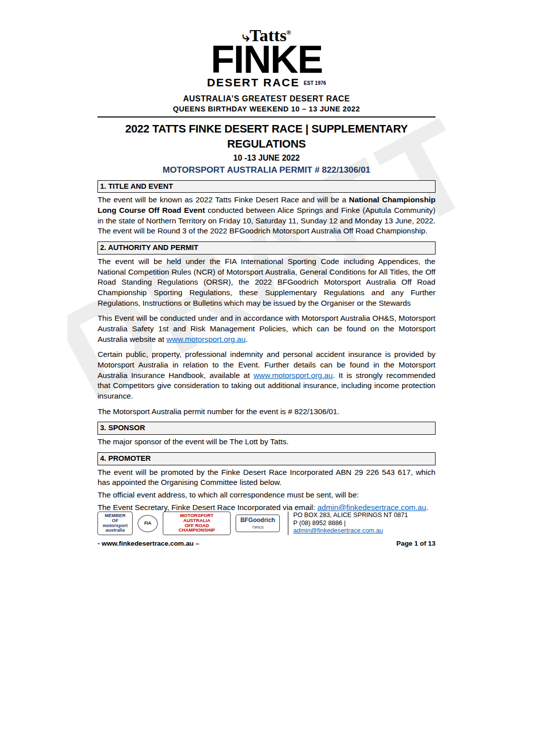DRAFT
⤷Tatts®
FINKE
DESERT RACE EST 1976
AUSTRALIA’S GREATEST DESERT RACE
QUEENS BIRTHDAY WEEKEND 10 – 13 JUNE 2022
2022 TATTS FINKE DESERT RACE | SUPPLEMENTARY REGULATIONS
10 -13 JUNE 2022
MOTORSPORT AUSTRALIA PERMIT # 822/1306/01
1. TITLE AND EVENT
The event will be known as 2022 Tatts Finke Desert Race and will be a National Championship Long Course Off Road Event conducted between Alice Springs and Finke (Aputula Community) in the state of Northern Territory on Friday 10, Saturday 11, Sunday 12 and Monday 13 June, 2022. The event will be Round 3 of the 2022 BFGoodrich Motorsport Australia Off Road Championship.
2. AUTHORITY AND PERMIT
The event will be held under the FIA International Sporting Code including Appendices, the National Competition Rules (NCR) of Motorsport Australia, General Conditions for All Titles, the Off Road Standing Regulations (ORSR), the 2022 BFGoodrich Motorsport Australia Off Road Championship Sporting Regulations, these Supplementary Regulations and any Further Regulations, Instructions or Bulletins which may be issued by the Organiser or the Stewards
This Event will be conducted under and in accordance with Motorsport Australia OH&S, Motorsport Australia Safety 1st and Risk Management Policies, which can be found on the Motorsport Australia website at www.motorsport.org.au.
Certain public, property, professional indemnity and personal accident insurance is provided by Motorsport Australia in relation to the Event. Further details can be found in the Motorsport Australia Insurance Handbook, available at www.motorsport.org.au. It is strongly recommended that Competitors give consideration to taking out additional insurance, including income protection insurance.
The Motorsport Australia permit number for the event is # 822/1306/01.
3. SPONSOR
The major sponsor of the event will be The Lott by Tatts.
4. PROMOTER
The event will be promoted by the Finke Desert Race Incorporated ABN 29 226 543 617, which has appointed the Organising Committee listed below.
The official event address, to which all correspondence must be sent, will be:
The Event Secretary, Finke Desert Race Incorporated via email: admin@finkedesertrace.com.au.
MEMBER OF
motorsport
australia
FIA
MOTORSPORT AUSTRALIA
OFF ROAD
CHAMPIONSHIP
BFGoodrich
TIRES
PO BOX 283, ALICE SPRINGS NT 0871
P (08) 8952 8886 | admin@finkedesertrace.com.au
- www.finkedesertrace.com.au –
Page 1 of 13